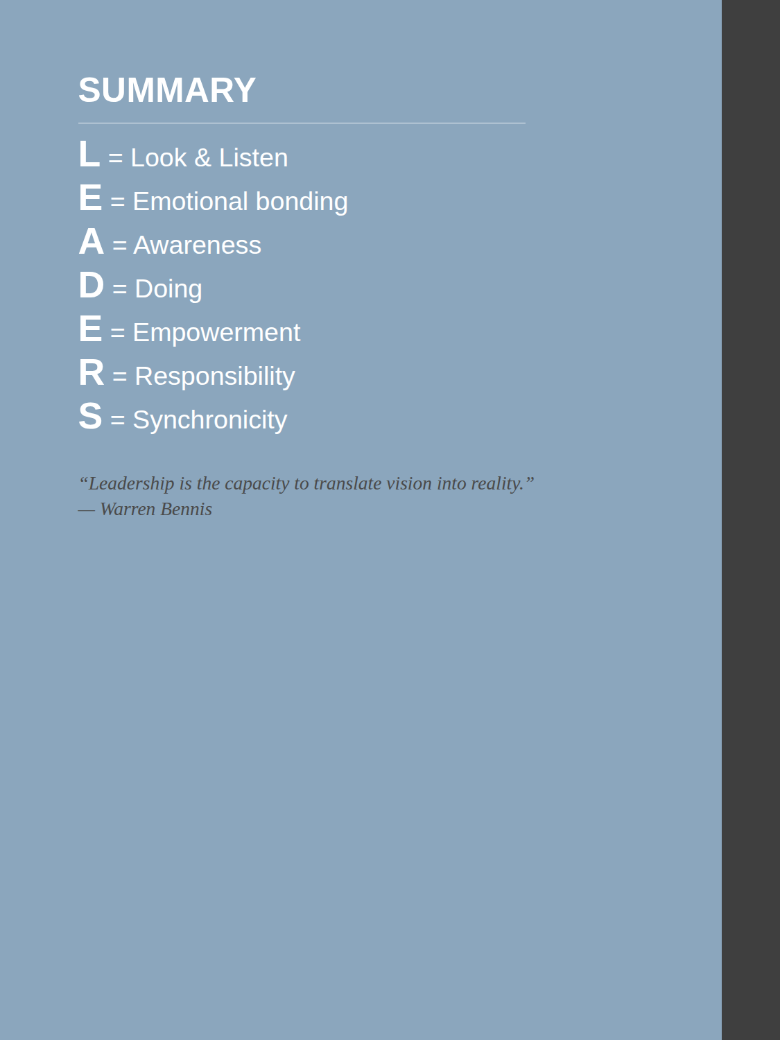SUMMARY
L = Look & Listen
E = Emotional bonding
A = Awareness
D = Doing
E = Empowerment
R = Responsibility
S = Synchronicity
“Leadership is the capacity to translate vision into reality.” — Warren Bennis